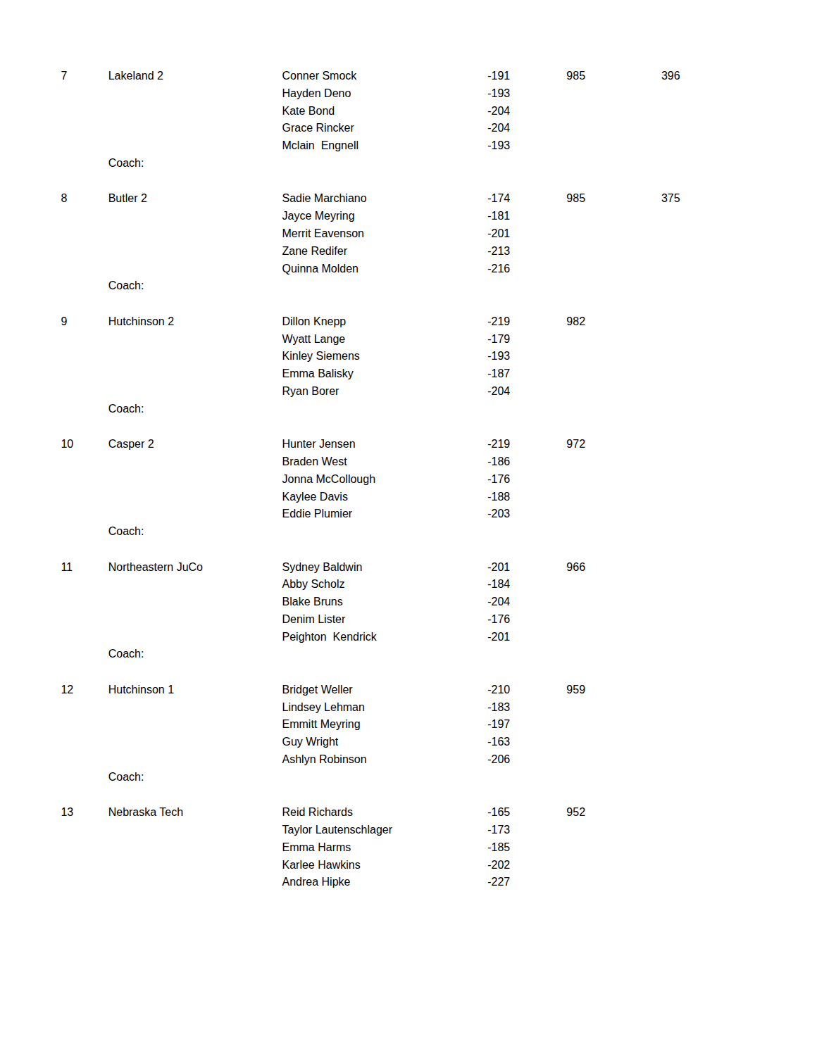| 7 | Lakeland 2 | Conner Smock | -191 | 985 | 396 |
| | | Hayden Deno | -193 | | |
| | | Kate Bond | -204 | | |
| | | Grace Rincker | -204 | | |
| | | Mclain Engnell | -193 | | |
| | Coach: | |
| 8 | Butler 2 | Sadie Marchiano | -174 | 985 | 375 |
| | | Jayce Meyring | -181 | | |
| | | Merrit Eavenson | -201 | | |
| | | Zane Redifer | -213 | | |
| | | Quinna Molden | -216 | | |
| | Coach: | |
| 9 | Hutchinson 2 | Dillon Knepp | -219 | 982 | |
| | | Wyatt Lange | -179 | | |
| | | Kinley Siemens | -193 | | |
| | | Emma Balisky | -187 | | |
| | | Ryan Borer | -204 | | |
| | Coach: | |
| 10 | Casper 2 | Hunter Jensen | -219 | 972 | |
| | | Braden West | -186 | | |
| | | Jonna McCollough | -176 | | |
| | | Kaylee Davis | -188 | | |
| | | Eddie Plumier | -203 | | |
| | Coach: | |
| 11 | Northeastern JuCo | Sydney Baldwin | -201 | 966 | |
| | | Abby Scholz | -184 | | |
| | | Blake Bruns | -204 | | |
| | | Denim Lister | -176 | | |
| | | Peighton Kendrick | -201 | | |
| | Coach: | |
| 12 | Hutchinson 1 | Bridget Weller | -210 | 959 | |
| | | Lindsey Lehman | -183 | | |
| | | Emmitt Meyring | -197 | | |
| | | Guy Wright | -163 | | |
| | | Ashlyn Robinson | -206 | | |
| | Coach: | |
| 13 | Nebraska Tech | Reid Richards | -165 | 952 | |
| | | Taylor Lautenschlager | -173 | | |
| | | Emma Harms | -185 | | |
| | | Karlee Hawkins | -202 | | |
| | | Andrea Hipke | -227 | | |